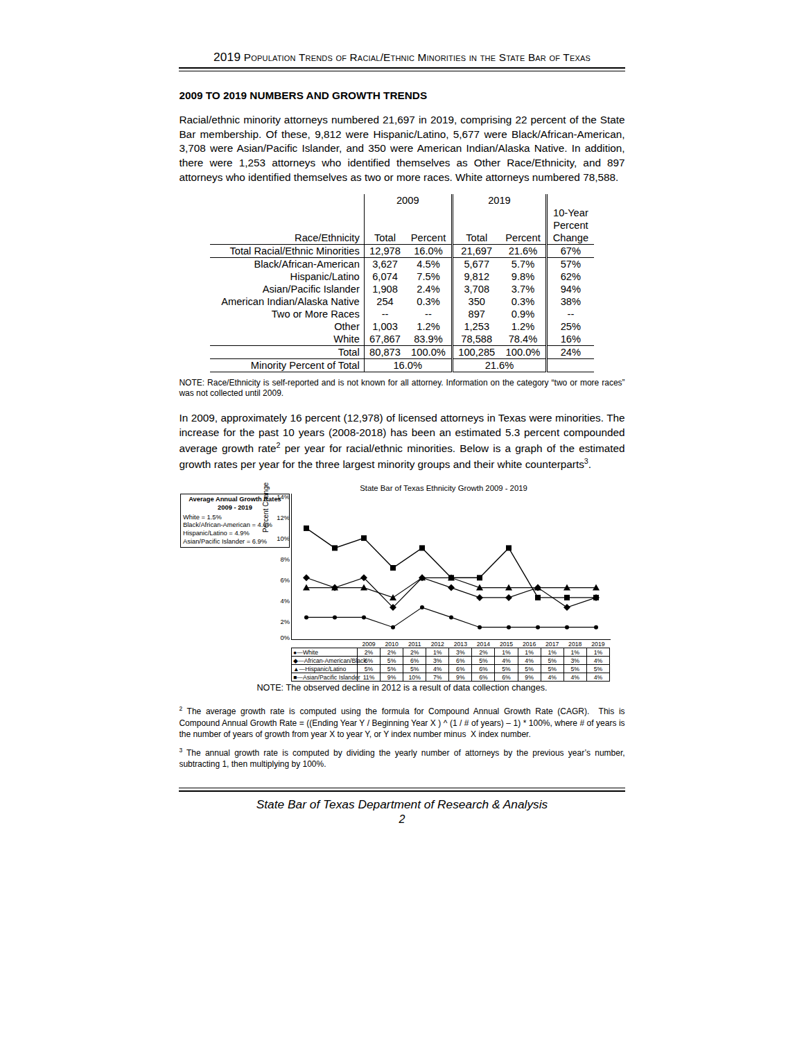2019 Population Trends of Racial/Ethnic Minorities in the State Bar of Texas
2009 TO 2019 NUMBERS AND GROWTH TRENDS
Racial/ethnic minority attorneys numbered 21,697 in 2019, comprising 22 percent of the State Bar membership. Of these, 9,812 were Hispanic/Latino, 5,677 were Black/African-American, 3,708 were Asian/Pacific Islander, and 350 were American Indian/Alaska Native. In addition, there were 1,253 attorneys who identified themselves as Other Race/Ethnicity, and 897 attorneys who identified themselves as two or more races. White attorneys numbered 78,588.
| | 2009 | 2019 | |
| | | | | | 10-Year |
| | | | | | Percent |
| Race/Ethnicity | Total | Percent | Total | Percent | Change |
| Total Racial/Ethnic Minorities | 12,978 | 16.0% | 21,697 | 21.6% | 67% |
| Black/African-American | 3,627 | 4.5% | 5,677 | 5.7% | 57% |
| Hispanic/Latino | 6,074 | 7.5% | 9,812 | 9.8% | 62% |
| Asian/Pacific Islander | 1,908 | 2.4% | 3,708 | 3.7% | 94% |
| American Indian/Alaska Native | 254 | 0.3% | 350 | 0.3% | 38% |
| Two or More Races | -- | -- | 897 | 0.9% | -- |
| Other | 1,003 | 1.2% | 1,253 | 1.2% | 25% |
| White | 67,867 | 83.9% | 78,588 | 78.4% | 16% |
| Total | 80,873 | 100.0% | 100,285 | 100.0% | 24% |
| Minority Percent of Total | 16.0% | 21.6% | |
NOTE: Race/Ethnicity is self-reported and is not known for all attorney. Information on the category “two or more races” was not collected until 2009.
In 2009, approximately 16 percent (12,978) of licensed attorneys in Texas were minorities. The increase for the past 10 years (2008-2018) has been an estimated 5.3 percent compounded average growth rate2 per year for racial/ethnic minorities. Below is a graph of the estimated growth rates per year for the three largest minority groups and their white counterparts3.
State Bar of Texas Ethnicity Growth 2009 - 2019
Average Annual Growth Rates
2009 - 2019
White = 1.5%
Black/African-American = 4.6%
Hispanic/Latino = 4.9%
Asian/Pacific Islander = 6.9%
Percent Change
14%
12%
10%
8%
6%
4%
2%
0%
| | 2009 | 2010 | 2011 | 2012 | 2013 | 2014 | 2015 | 2016 | 2017 | 2018 | 2019 |
| ●—White | 2% | 2% | 2% | 1% | 3% | 2% | 1% | 1% | 1% | 1% | 1% |
| ◆—African-American/Black | 6% | 5% | 6% | 3% | 6% | 5% | 4% | 4% | 5% | 3% | 4% |
| ▲—Hispanic/Latino | 5% | 5% | 5% | 4% | 6% | 6% | 5% | 5% | 5% | 5% | 5% |
| ■—Asian/Pacific Islander | 11% | 9% | 10% | 7% | 9% | 6% | 6% | 9% | 4% | 4% | 4% |
NOTE: The observed decline in 2012 is a result of data collection changes.
2 The average growth rate is computed using the formula for Compound Annual Growth Rate (CAGR). This is Compound Annual Growth Rate = ((Ending Year Y / Beginning Year X ) ^ (1 / # of years) – 1) * 100%, where # of years is the number of years of growth from year X to year Y, or Y index number minus X index number.
3 The annual growth rate is computed by dividing the yearly number of attorneys by the previous year’s number, subtracting 1, then multiplying by 100%.
State Bar of Texas Department of Research & Analysis
2